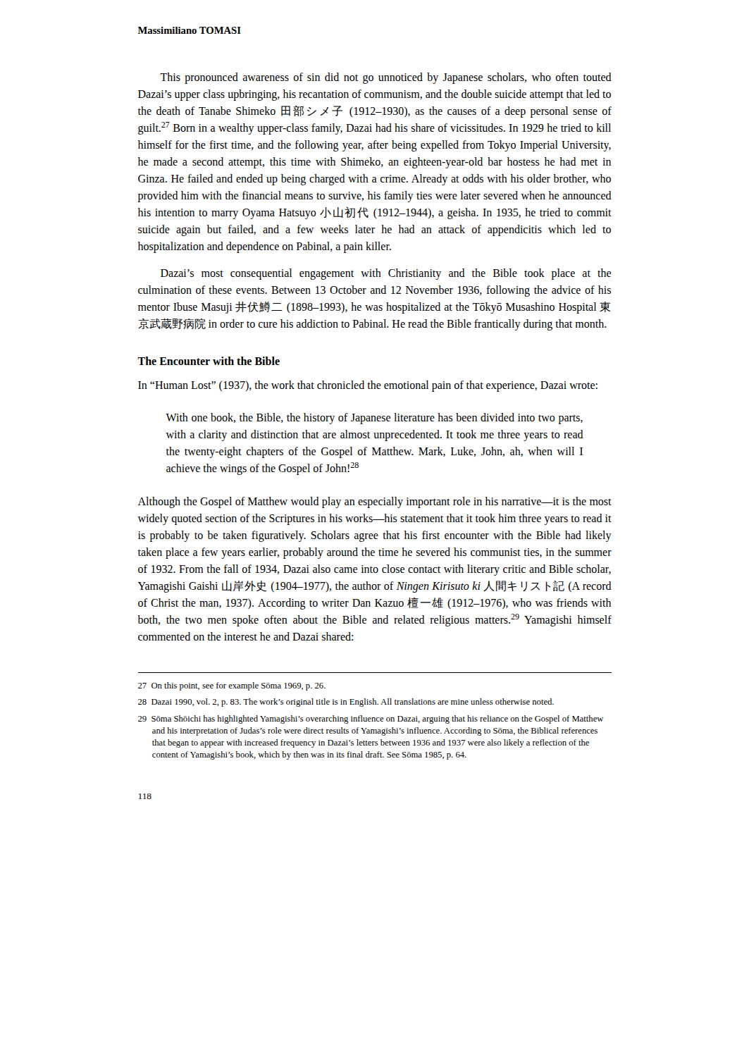Massimiliano TOMASI
This pronounced awareness of sin did not go unnoticed by Japanese scholars, who often touted Dazai’s upper class upbringing, his recantation of communism, and the double suicide attempt that led to the death of Tanabe Shimeko 田部シメ子 (1912–1930), as the causes of a deep personal sense of guilt.27 Born in a wealthy upper-class family, Dazai had his share of vicissitudes. In 1929 he tried to kill himself for the first time, and the following year, after being expelled from Tokyo Imperial University, he made a second attempt, this time with Shimeko, an eighteen-year-old bar hostess he had met in Ginza. He failed and ended up being charged with a crime. Already at odds with his older brother, who provided him with the financial means to survive, his family ties were later severed when he announced his intention to marry Oyama Hatsuyo 小山初代 (1912–1944), a geisha. In 1935, he tried to commit suicide again but failed, and a few weeks later he had an attack of appendicitis which led to hospitalization and dependence on Pabinal, a pain killer.
Dazai’s most consequential engagement with Christianity and the Bible took place at the culmination of these events. Between 13 October and 12 November 1936, following the advice of his mentor Ibuse Masuji 井伏鱒二 (1898–1993), he was hospitalized at the Tōkyō Musashino Hospital 東京武蔵野病院 in order to cure his addiction to Pabinal. He read the Bible frantically during that month.
The Encounter with the Bible
In “Human Lost” (1937), the work that chronicled the emotional pain of that experience, Dazai wrote:
With one book, the Bible, the history of Japanese literature has been divided into two parts, with a clarity and distinction that are almost unprecedented. It took me three years to read the twenty-eight chapters of the Gospel of Matthew. Mark, Luke, John, ah, when will I achieve the wings of the Gospel of John!28
Although the Gospel of Matthew would play an especially important role in his narrative—it is the most widely quoted section of the Scriptures in his works—his statement that it took him three years to read it is probably to be taken figuratively. Scholars agree that his first encounter with the Bible had likely taken place a few years earlier, probably around the time he severed his communist ties, in the summer of 1932. From the fall of 1934, Dazai also came into close contact with literary critic and Bible scholar, Yamagishi Gaishi 山岸外史 (1904–1977), the author of Ningen Kirisuto ki 人間キリスト記 (A record of Christ the man, 1937). According to writer Dan Kazuo 檀一雄 (1912–1976), who was friends with both, the two men spoke often about the Bible and related religious matters.29 Yamagishi himself commented on the interest he and Dazai shared:
27 On this point, see for example Sōma 1969, p. 26.
28 Dazai 1990, vol. 2, p. 83. The work’s original title is in English. All translations are mine unless otherwise noted.
29 Sōma Shōichi has highlighted Yamagishi’s overarching influence on Dazai, arguing that his reliance on the Gospel of Matthew and his interpretation of Judas’s role were direct results of Yamagishi’s influence. According to Sōma, the Biblical references that began to appear with increased frequency in Dazai’s letters between 1936 and 1937 were also likely a reflection of the content of Yamagishi’s book, which by then was in its final draft. See Sōma 1985, p. 64.
118